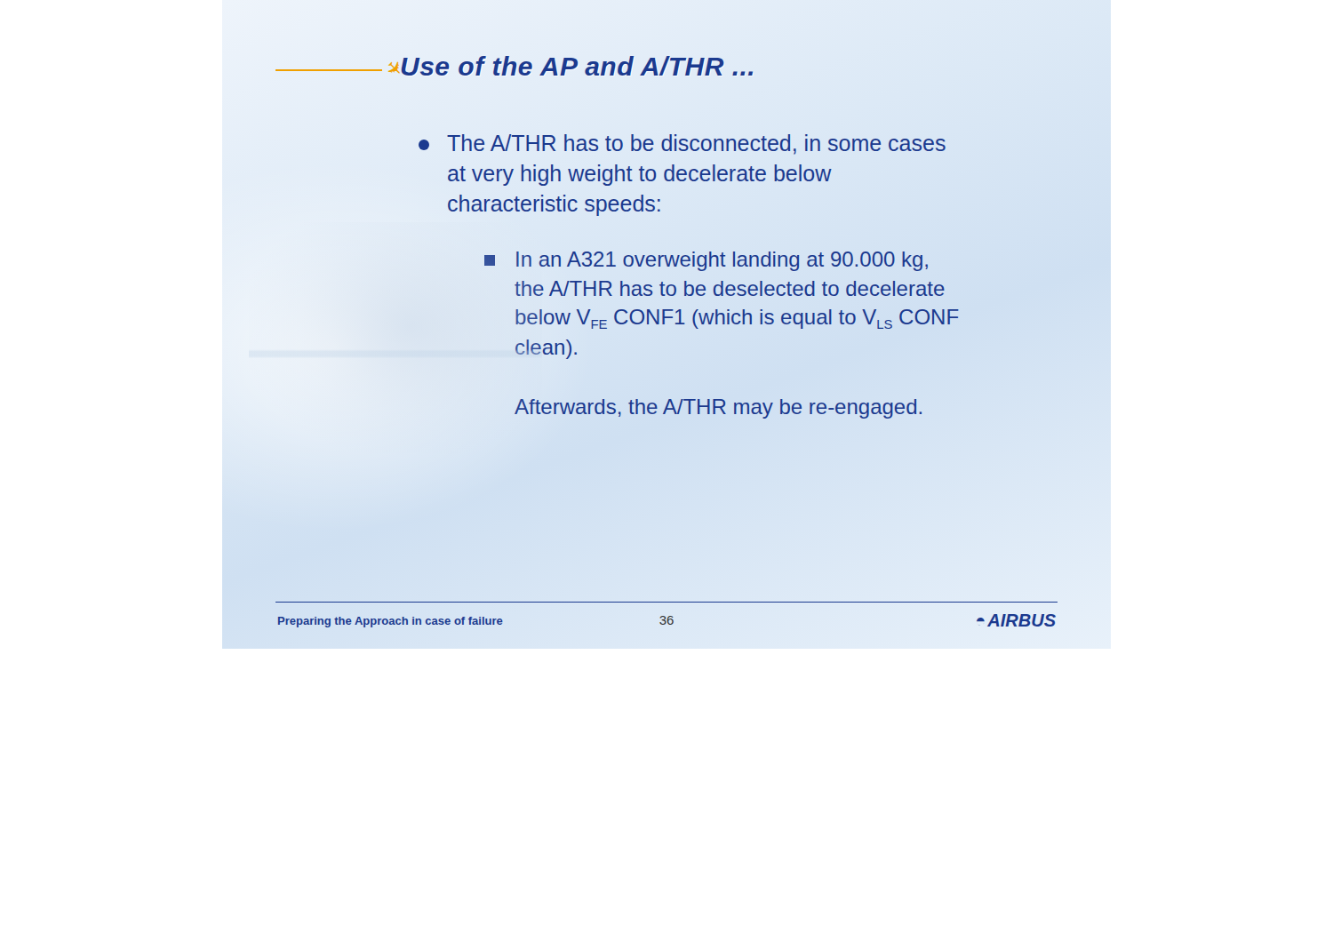Use of the AP and A/THR ...
The A/THR has to be disconnected, in some cases at very high weight to decelerate below characteristic speeds:
In an A321 overweight landing at 90.000 kg, the A/THR has to be deselected to decelerate below VFE CONF1 (which is equal to VLS CONF clean).
Afterwards, the A/THR may be re-engaged.
Preparing the Approach in case of failure
36
◓AIRBUS